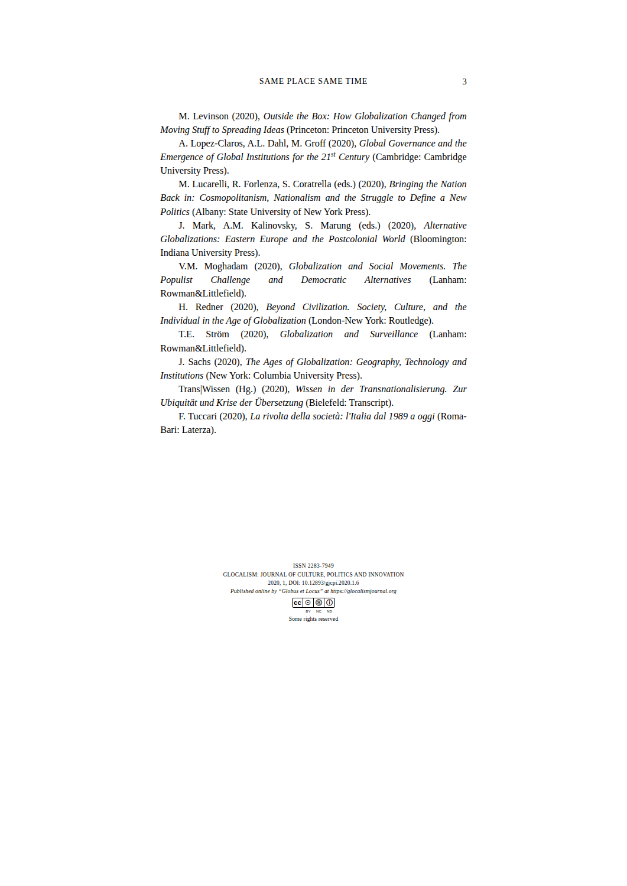SAME PLACE SAME TIME 3
M. Levinson (2020), Outside the Box: How Globalization Changed from Moving Stuff to Spreading Ideas (Princeton: Princeton University Press).
A. Lopez-Claros, A.L. Dahl, M. Groff (2020), Global Governance and the Emergence of Global Institutions for the 21st Century (Cambridge: Cambridge University Press).
M. Lucarelli, R. Forlenza, S. Coratrella (eds.) (2020), Bringing the Nation Back in: Cosmopolitanism, Nationalism and the Struggle to Define a New Politics (Albany: State University of New York Press).
J. Mark, A.M. Kalinovsky, S. Marung (eds.) (2020), Alternative Globalizations: Eastern Europe and the Postcolonial World (Bloomington: Indiana University Press).
V.M. Moghadam (2020), Globalization and Social Movements. The Populist Challenge and Democratic Alternatives (Lanham: Rowman&Littlefield).
H. Redner (2020), Beyond Civilization. Society, Culture, and the Individual in the Age of Globalization (London-New York: Routledge).
T.E. Ström (2020), Globalization and Surveillance (Lanham: Rowman&Littlefield).
J. Sachs (2020), The Ages of Globalization: Geography, Technology and Institutions (New York: Columbia University Press).
Trans|Wissen (Hg.) (2020), Wissen in der Transnationalisierung. Zur Ubiquität und Krise der Übersetzung (Bielefeld: Transcript).
F. Tuccari (2020), La rivolta della società: l'Italia dal 1989 a oggi (Roma-Bari: Laterza).
ISSN 2283-7949
GLOCALISM: JOURNAL OF CULTURE, POLITICS AND INNOVATION
2020, 1, DOI: 10.12893/gjcpi.2020.1.6
Published online by “Globus et Locus” at https://glocalismjournal.org
cc
☉
Ⓢ
ⓘ
BY NC ND
Some rights reserved